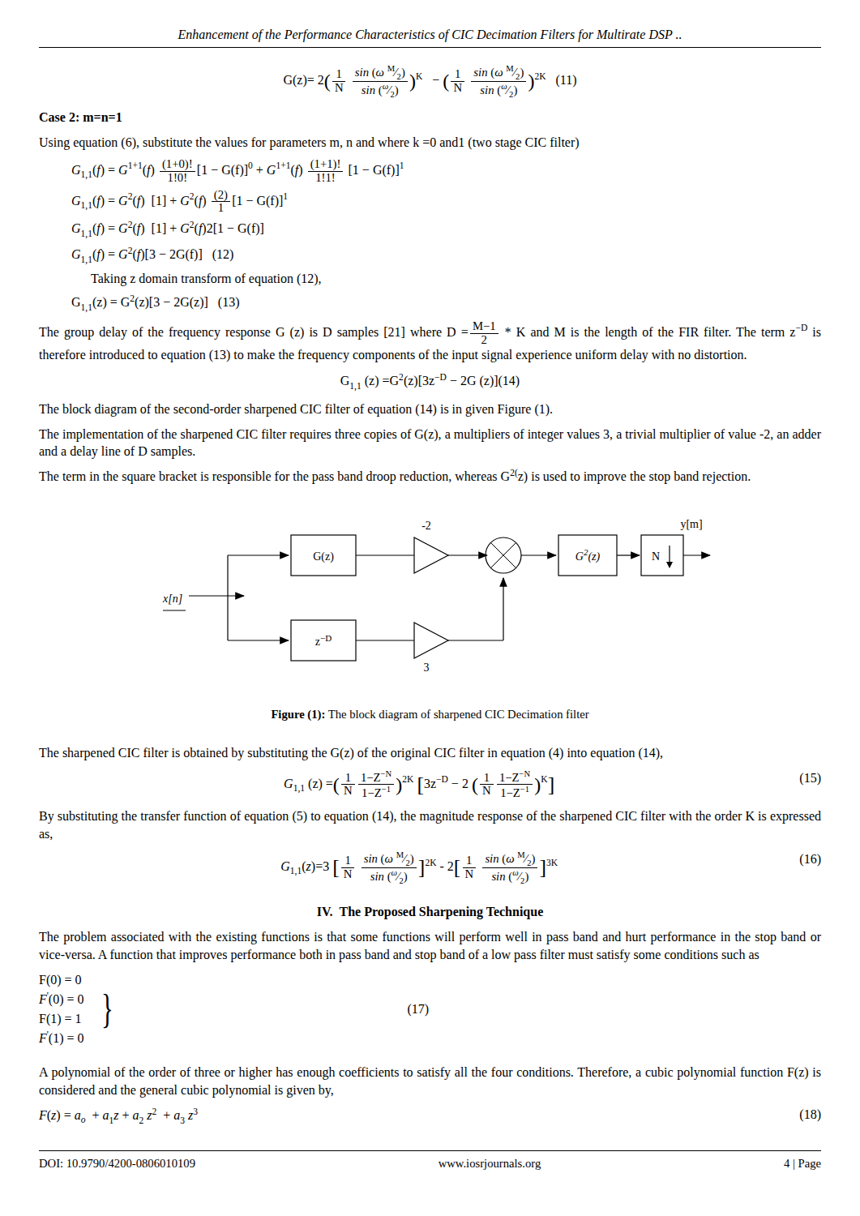Enhancement of the Performance Characteristics of CIC Decimation Filters for Multirate DSP ..
G(z)= 2(1 N sin (ω M⁄2) sin (ω⁄2))K − (1 N sin (ω M⁄2) sin (ω⁄2))2K (11)
Case 2: m=n=1
Using equation (6), substitute the values for parameters m, n and where k =0 and1 (two stage CIC filter)
G1,1(f) = G1+1(f) (1+0)!1!0![1 − G(f)]0 + G1+1(f) (1+1)!1!1! [1 − G(f)]1
G1,1(f) = G2(f) [1] + G2(f) (2) 1[1 − G(f)]1
G1,1(f) = G2(f) [1] + G2(f)2[1 − G(f)]
G1,1(f) = G2(f)[3 − 2G(f)] (12)
Taking z domain transform of equation (12),
G1,1(z) = G2(z)[3 − 2G(z)] (13)
The group delay of the frequency response G (z) is D samples [21] where D =M−12 * K and M is the length of the FIR filter. The term z−D is therefore introduced to equation (13) to make the frequency components of the input signal experience uniform delay with no distortion.
G1,1 (z) =G2(z)[3z−D − 2G (z)](14)
The block diagram of the second-order sharpened CIC filter of equation (14) is in given Figure (1).
The implementation of the sharpened CIC filter requires three copies of G(z), a multipliers of integer values 3, a trivial multiplier of value -2, an adder and a delay line of D samples.
The term in the square bracket is responsible for the pass band droop reduction, whereas G2(z) is used to improve the stop band rejection.
x[n] G(z) z−D -2 3 G2(z) N y[m]
Figure (1): The block diagram of sharpened CIC Decimation filter
The sharpened CIC filter is obtained by substituting the G(z) of the original CIC filter in equation (4) into equation (14),
(15) G1,1 (z) =(1 N 1−Z−N 1−Z−1)2K [3z−D − 2 (1 N 1−Z−N 1−Z−1)K]
By substituting the transfer function of equation (5) to equation (14), the magnitude response of the sharpened CIC filter with the order K is expressed as,
(16) G1,1(z)=3 [1 N sin (ω M⁄2) sin (ω⁄2)]2K - 2[1 N sin (ω M⁄2) sin (ω⁄2)]3K
IV. The Proposed Sharpening Technique
The problem associated with the existing functions is that some functions will perform well in pass band and hurt performance in the stop band or vice-versa. A function that improves performance both in pass band and stop band of a low pass filter must satisfy some conditions such as
| F(0) = 0 | } | (17) |
| F ' (0) = 0 |
| F(1) = 1 |
| F ' (1) = 0 |
A polynomial of the order of three or higher has enough coefficients to satisfy all the four conditions. Therefore, a cubic polynomial function F(z) is considered and the general cubic polynomial is given by,
(18) F(z) = ao + a1z + a2 z2 + a3 z3
DOI: 10.9790/4200-0806010109 www.iosrjournals.org 4 | Page